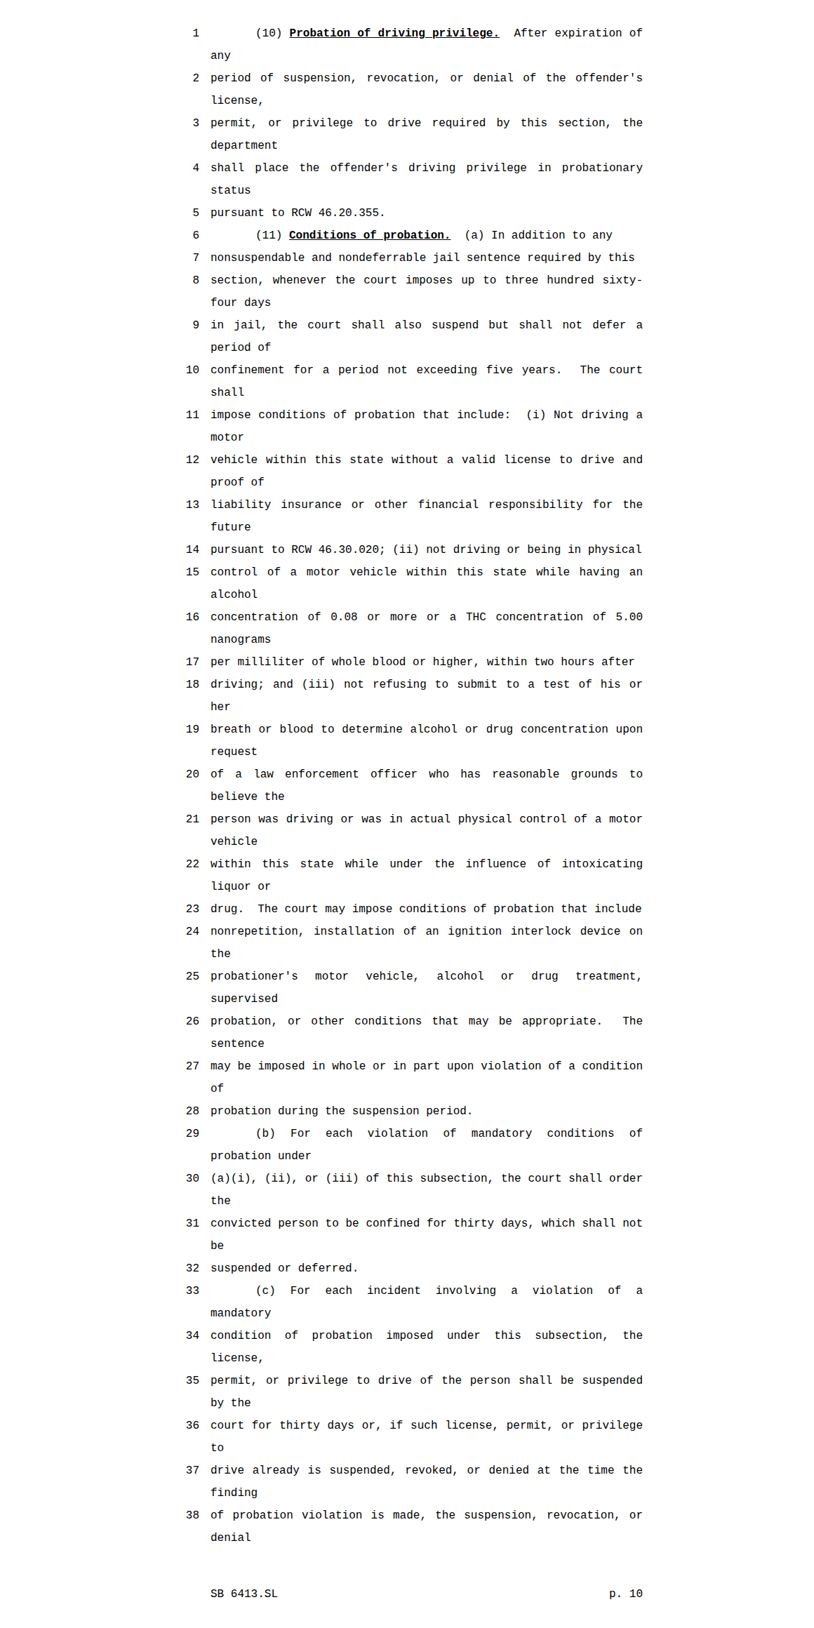(10) Probation of driving privilege. After expiration of any
period of suspension, revocation, or denial of the offender's license,
permit, or privilege to drive required by this section, the department
shall place the offender's driving privilege in probationary status
pursuant to RCW 46.20.355.
(11) Conditions of probation. (a) In addition to any
nonsuspendable and nondeferrable jail sentence required by this
section, whenever the court imposes up to three hundred sixty-four days
in jail, the court shall also suspend but shall not defer a period of
confinement for a period not exceeding five years. The court shall
impose conditions of probation that include: (i) Not driving a motor
vehicle within this state without a valid license to drive and proof of
liability insurance or other financial responsibility for the future
pursuant to RCW 46.30.020; (ii) not driving or being in physical
control of a motor vehicle within this state while having an alcohol
concentration of 0.08 or more or a THC concentration of 5.00 nanograms
per milliliter of whole blood or higher, within two hours after
driving; and (iii) not refusing to submit to a test of his or her
breath or blood to determine alcohol or drug concentration upon request
of a law enforcement officer who has reasonable grounds to believe the
person was driving or was in actual physical control of a motor vehicle
within this state while under the influence of intoxicating liquor or
drug. The court may impose conditions of probation that include
nonrepetition, installation of an ignition interlock device on the
probationer's motor vehicle, alcohol or drug treatment, supervised
probation, or other conditions that may be appropriate. The sentence
may be imposed in whole or in part upon violation of a condition of
probation during the suspension period.
(b) For each violation of mandatory conditions of probation under
(a)(i), (ii), or (iii) of this subsection, the court shall order the
convicted person to be confined for thirty days, which shall not be
suspended or deferred.
(c) For each incident involving a violation of a mandatory
condition of probation imposed under this subsection, the license,
permit, or privilege to drive of the person shall be suspended by the
court for thirty days or, if such license, permit, or privilege to
drive already is suspended, revoked, or denied at the time the finding
of probation violation is made, the suspension, revocation, or denial
SB 6413.SL p. 10